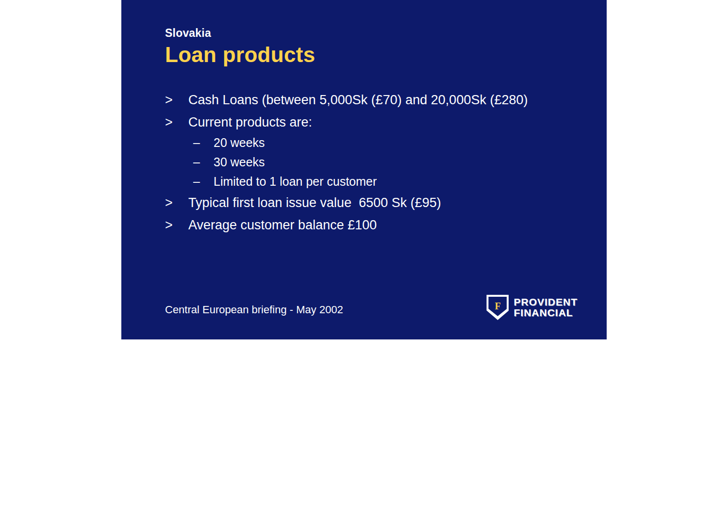Slovakia
Loan products
Cash Loans (between 5,000Sk (£70) and 20,000Sk (£280)
Current products are:
20 weeks
30 weeks
Limited to 1 loan per customer
Typical first loan issue value 6500 Sk (£95)
Average customer balance £100
Central European briefing - May 2002
F
PROVIDENT
FINANCIAL